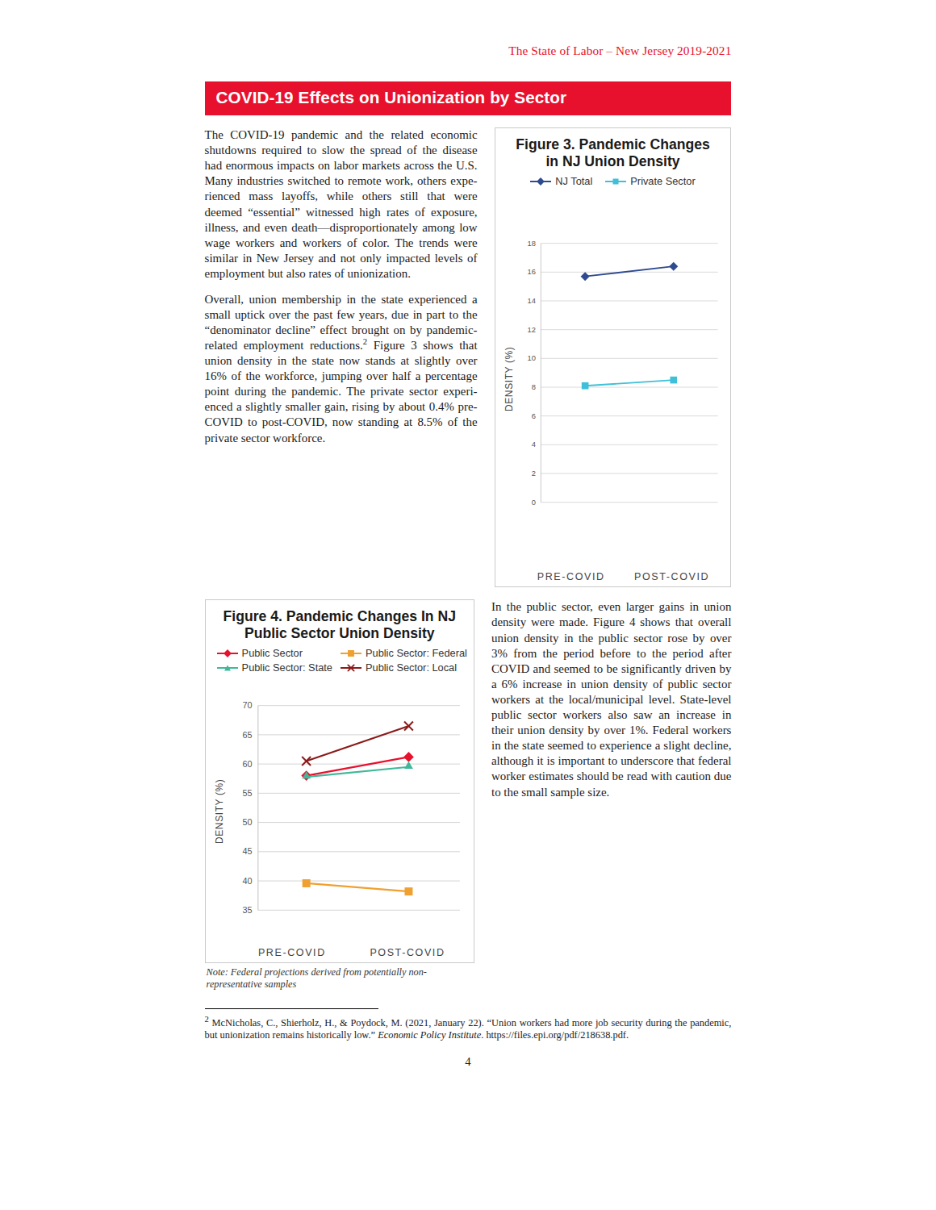The State of Labor – New Jersey 2019-2021
COVID-19 Effects on Unionization by Sector
The COVID-19 pandemic and the related economic shutdowns required to slow the spread of the disease had enormous impacts on labor markets across the U.S. Many industries switched to remote work, others experienced mass layoffs, while others still that were deemed “essential” witnessed high rates of exposure, illness, and even death—disproportionately among low wage workers and workers of color. The trends were similar in New Jersey and not only impacted levels of employment but also rates of unionization.
Overall, union membership in the state experienced a small uptick over the past few years, due in part to the “denominator decline” effect brought on by pandemic-related employment reductions.2 Figure 3 shows that union density in the state now stands at slightly over 16% of the workforce, jumping over half a percentage point during the pandemic. The private sector experienced a slightly smaller gain, rising by about 0.4% pre-COVID to post-COVID, now standing at 8.5% of the private sector workforce.
Figure 3. Pandemic Changes
in NJ Union Density
NJ Total Private Sector
DENSITY (%)
0 2 4 6 8 10 12 14 16 18
PRE-COVID POST-COVID
Figure 4. Pandemic Changes In NJ
Public Sector Union Density
Public Sector Public Sector: Federal Public Sector: State Public Sector: Local
DENSITY (%)
35 40 45 50 55 60 65 70
PRE-COVID POST-COVID
Note: Federal projections derived from potentially non-representative samples
In the public sector, even larger gains in union density were made. Figure 4 shows that overall union density in the public sector rose by over 3% from the period before to the period after COVID and seemed to be significantly driven by a 6% increase in union density of public sector workers at the local/municipal level. State-level public sector workers also saw an increase in their union density by over 1%. Federal workers in the state seemed to experience a slight decline, although it is important to underscore that federal worker estimates should be read with caution due to the small sample size.
2 McNicholas, C., Shierholz, H., & Poydock, M. (2021, January 22). “Union workers had more job security during the pandemic, but unionization remains historically low.” Economic Policy Institute. https://files.epi.org/pdf/218638.pdf.
4